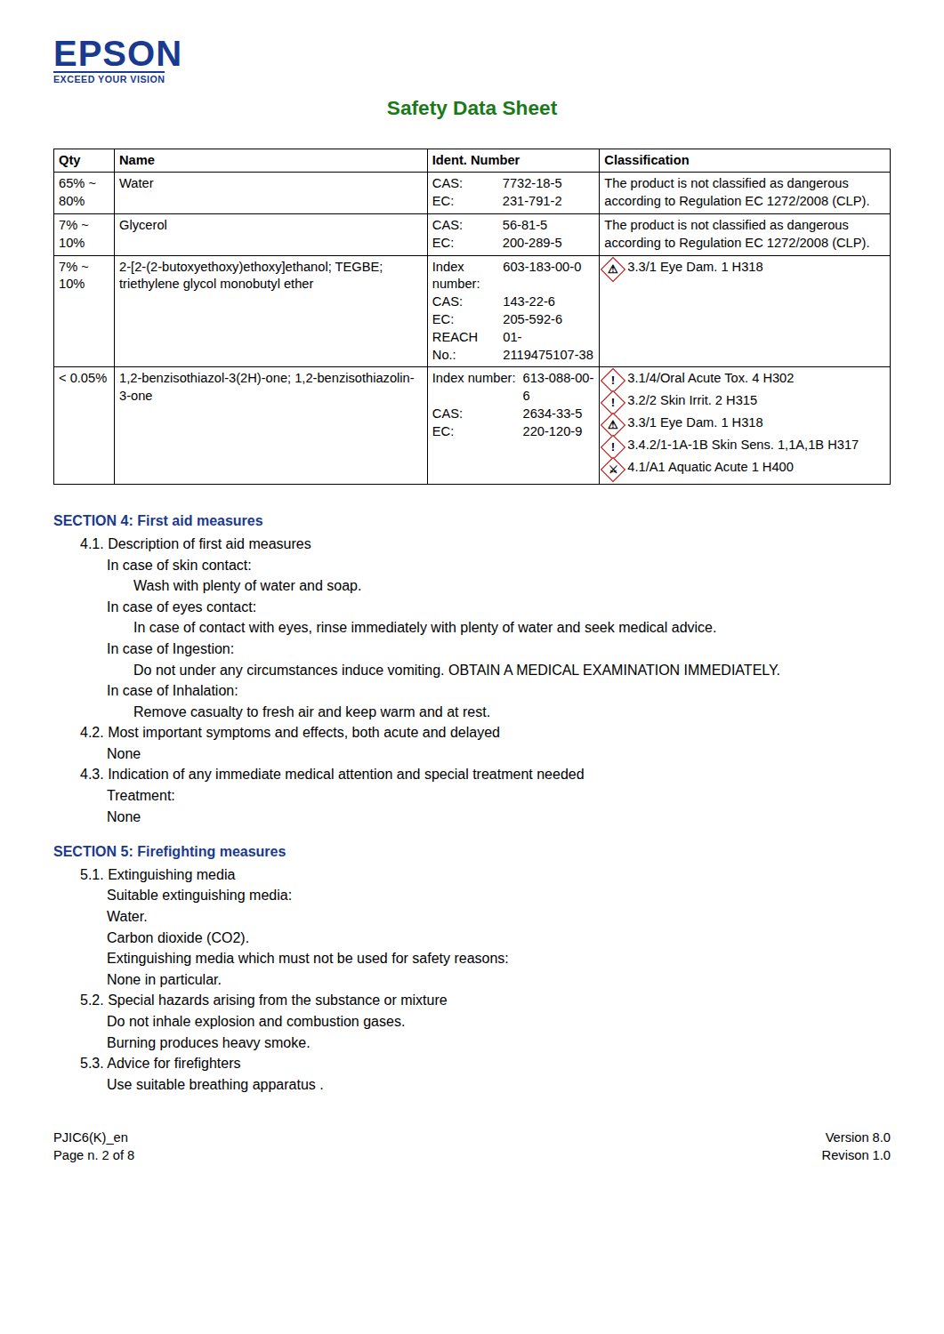EPSON
EXCEED YOUR VISION
Safety Data Sheet
| Qty | Name | Ident. Number | Classification |
| --- | --- | --- | --- |
| 65% ~ 80% | Water | CAS: 7732-18-5 EC: 231-791-2 | The product is not classified as dangerous according to Regulation EC 1272/2008 (CLP). |
| 7% ~ 10% | Glycerol | CAS: 56-81-5 EC: 200-289-5 | The product is not classified as dangerous according to Regulation EC 1272/2008 (CLP). |
| 7% ~ 10% | 2-[2-(2-butoxyethoxy)ethoxy]ethanol; TEGBE; triethylene glycol monobutyl ether | Index number: 603-183-00-0 CAS: 143-22-6 EC: 205-592-6 REACH No.: 01-2119475107-38 | ⚠ 3.3/1 Eye Dam. 1 H318 |
| < 0.05% | 1,2-benzisothiazol-3(2H)-one; 1,2-benzisothiazolin-3-one | Index number: 613-088-00-6 CAS: 2634-33-5 EC: 220-120-9 | ! 3.1/4/Oral Acute Tox. 4 H302 ! 3.2/2 Skin Irrit. 2 H315 ⚠ 3.3/1 Eye Dam. 1 H318 ! 3.4.2/1-1A-1B Skin Sens. 1,1A,1B H317 ⚔ 4.1/A1 Aquatic Acute 1 H400 |
SECTION 4: First aid measures
4.1. Description of first aid measures
In case of skin contact:
Wash with plenty of water and soap.
In case of eyes contact:
In case of contact with eyes, rinse immediately with plenty of water and seek medical advice.
In case of Ingestion:
Do not under any circumstances induce vomiting. OBTAIN A MEDICAL EXAMINATION IMMEDIATELY.
In case of Inhalation:
Remove casualty to fresh air and keep warm and at rest.
4.2. Most important symptoms and effects, both acute and delayed
None
4.3. Indication of any immediate medical attention and special treatment needed
Treatment:
None
SECTION 5: Firefighting measures
5.1. Extinguishing media
Suitable extinguishing media:
Water.
Carbon dioxide (CO2).
Extinguishing media which must not be used for safety reasons:
None in particular.
5.2. Special hazards arising from the substance or mixture
Do not inhale explosion and combustion gases.
Burning produces heavy smoke.
5.3. Advice for firefighters
Use suitable breathing apparatus .
PJIC6(K)_en
Page n. 2 of 8
Version 8.0
Revison 1.0